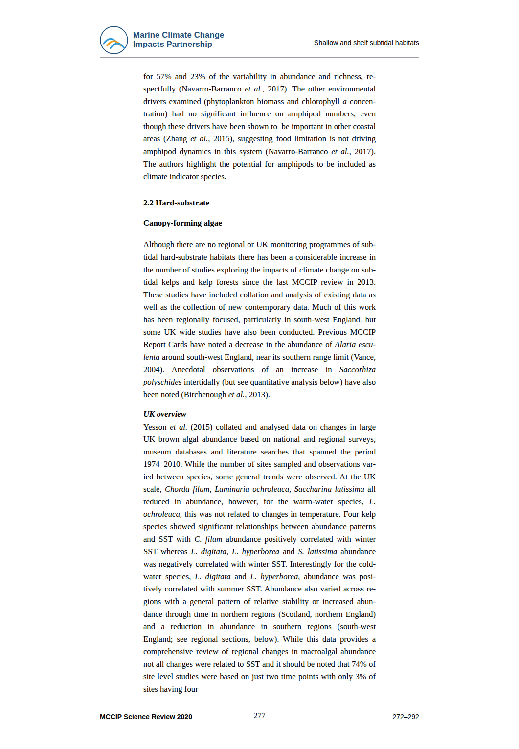Marine Climate Change
Impacts Partnership
Shallow and shelf subtidal habitats
for 57% and 23% of the variability in abundance and richness, respectfully (Navarro-Barranco et al., 2017). The other environmental drivers examined (phytoplankton biomass and chlorophyll a concentration) had no significant influence on amphipod numbers, even though these drivers have been shown to be important in other coastal areas (Zhang et al., 2015), suggesting food limitation is not driving amphipod dynamics in this system (Navarro-Barranco et al., 2017). The authors highlight the potential for amphipods to be included as climate indicator species.
2.2 Hard-substrate
Canopy-forming algae
Although there are no regional or UK monitoring programmes of subtidal hard-substrate habitats there has been a considerable increase in the number of studies exploring the impacts of climate change on subtidal kelps and kelp forests since the last MCCIP review in 2013. These studies have included collation and analysis of existing data as well as the collection of new contemporary data. Much of this work has been regionally focused, particularly in south-west England, but some UK wide studies have also been conducted. Previous MCCIP Report Cards have noted a decrease in the abundance of Alaria esculenta around south-west England, near its southern range limit (Vance, 2004). Anecdotal observations of an increase in Saccorhiza polyschides intertidally (but see quantitative analysis below) have also been noted (Birchenough et al., 2013).
UK overview
Yesson et al. (2015) collated and analysed data on changes in large UK brown algal abundance based on national and regional surveys, museum databases and literature searches that spanned the period 1974–2010. While the number of sites sampled and observations varied between species, some general trends were observed. At the UK scale, Chorda filum, Laminaria ochroleuca, Saccharina latissima all reduced in abundance, however, for the warm-water species, L. ochroleuca, this was not related to changes in temperature. Four kelp species showed significant relationships between abundance patterns and SST with C. filum abundance positively correlated with winter SST whereas L. digitata, L. hyperborea and S. latissima abundance was negatively correlated with winter SST. Interestingly for the cold-water species, L. digitata and L. hyperborea, abundance was positively correlated with summer SST. Abundance also varied across regions with a general pattern of relative stability or increased abundance through time in northern regions (Scotland, northern England) and a reduction in abundance in southern regions (south-west England; see regional sections, below). While this data provides a comprehensive review of regional changes in macroalgal abundance not all changes were related to SST and it should be noted that 74% of site level studies were based on just two time points with only 3% of sites having four
MCCIP Science Review 2020
277
272–292